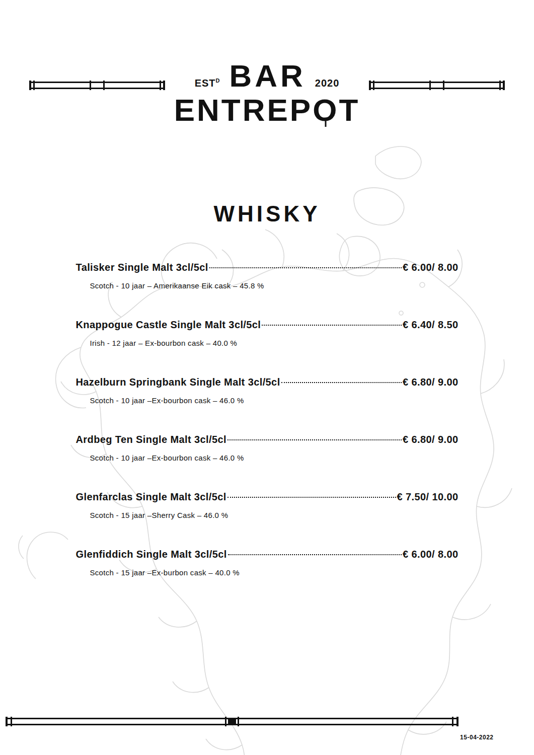ESTD BAR 2020
ENTREPOT
WHISKY
Talisker Single Malt 3cl/5cl € 6.00/ 8.00
Scotch - 10 jaar – Amerikaanse Eik cask – 45.8 %
Knappogue Castle Single Malt 3cl/5cl € 6.40/ 8.50
Irish - 12 jaar – Ex-bourbon cask – 40.0 %
Hazelburn Springbank Single Malt 3cl/5cl € 6.80/ 9.00
Scotch - 10 jaar –Ex-bourbon cask – 46.0 %
Ardbeg Ten Single Malt 3cl/5cl € 6.80/ 9.00
Scotch - 10 jaar –Ex-bourbon cask – 46.0 %
Glenfarclas Single Malt 3cl/5cl € 7.50/ 10.00
Scotch - 15 jaar –Sherry Cask – 46.0 %
Glenfiddich Single Malt 3cl/5cl € 6.00/ 8.00
Scotch - 15 jaar –Ex-burbon cask – 40.0 %
15-04-2022